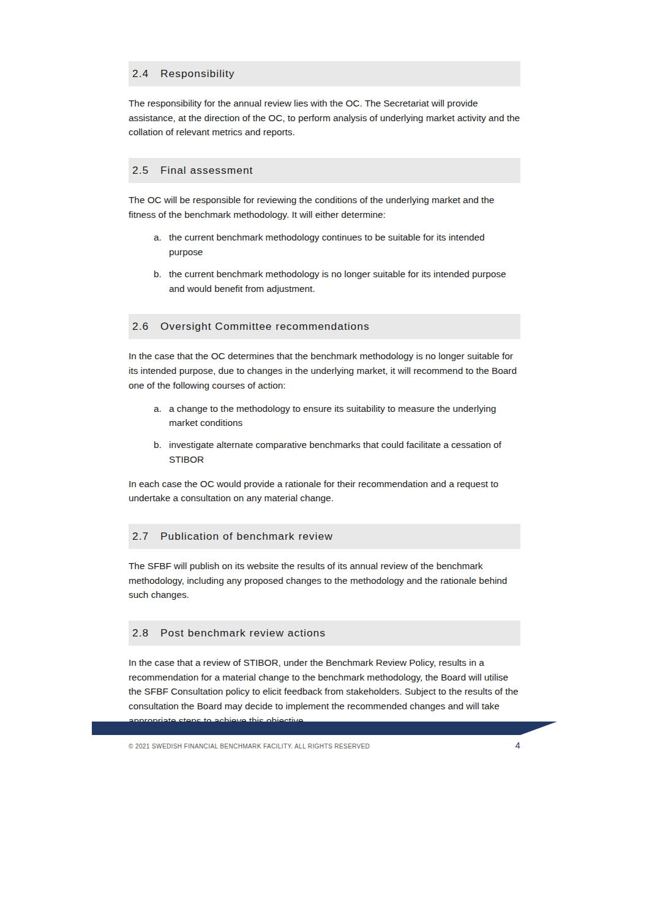2.4 Responsibility
The responsibility for the annual review lies with the OC. The Secretariat will provide assistance, at the direction of the OC, to perform analysis of underlying market activity and the collation of relevant metrics and reports.
2.5 Final assessment
The OC will be responsible for reviewing the conditions of the underlying market and the fitness of the benchmark methodology. It will either determine:
the current benchmark methodology continues to be suitable for its intended purpose
the current benchmark methodology is no longer suitable for its intended purpose and would benefit from adjustment.
2.6 Oversight Committee recommendations
In the case that the OC determines that the benchmark methodology is no longer suitable for its intended purpose, due to changes in the underlying market, it will recommend to the Board one of the following courses of action:
a change to the methodology to ensure its suitability to measure the underlying market conditions
investigate alternate comparative benchmarks that could facilitate a cessation of STIBOR
In each case the OC would provide a rationale for their recommendation and a request to undertake a consultation on any material change.
2.7 Publication of benchmark review
The SFBF will publish on its website the results of its annual review of the benchmark methodology, including any proposed changes to the methodology and the rationale behind such changes.
2.8 Post benchmark review actions
In the case that a review of STIBOR, under the Benchmark Review Policy, results in a recommendation for a material change to the benchmark methodology, the Board will utilise the SFBF Consultation policy to elicit feedback from stakeholders. Subject to the results of the consultation the Board may decide to implement the recommended changes and will take appropriate steps to achieve this objective.
© 2021 SWEDISH FINANCIAL BENCHMARK FACILITY. ALL RIGHTS RESERVED 4